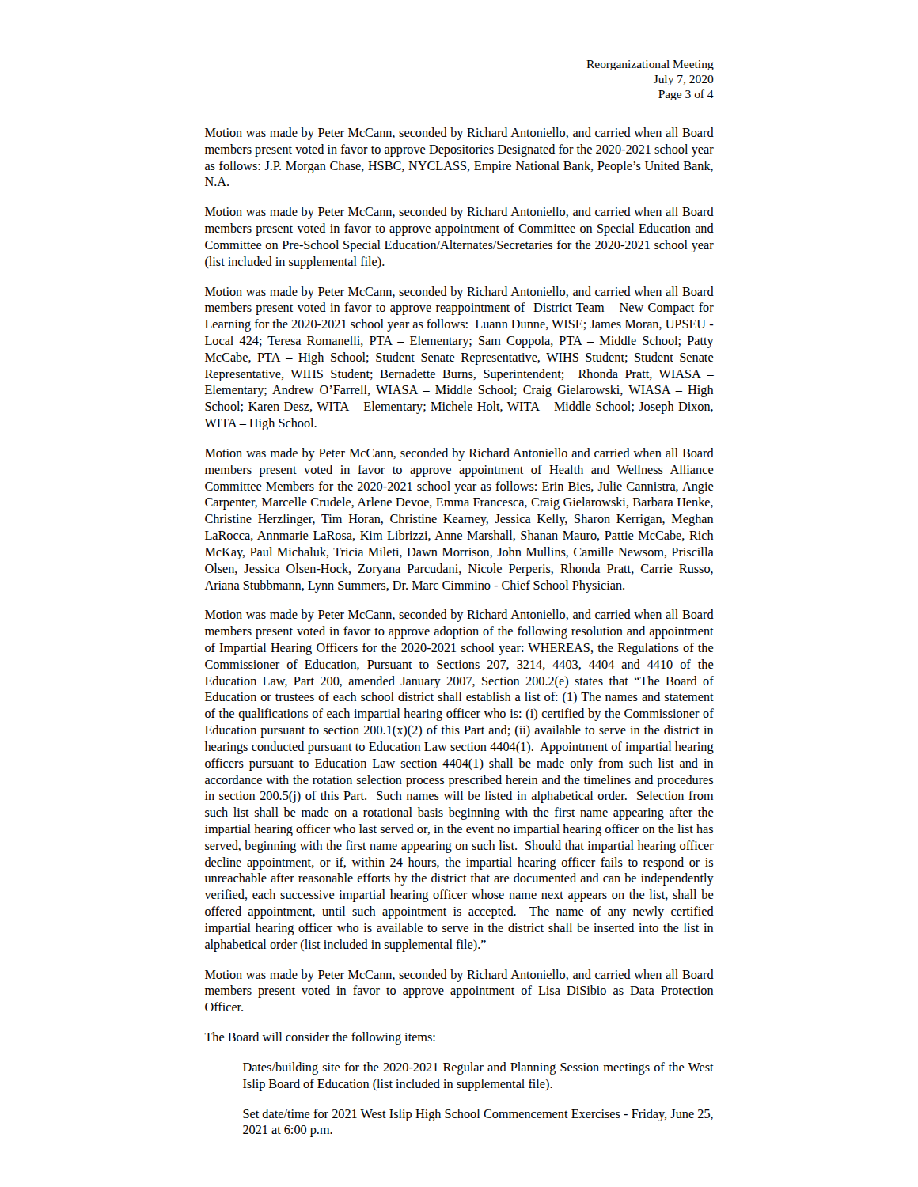Reorganizational Meeting
July 7, 2020
Page 3 of 4
Motion was made by Peter McCann, seconded by Richard Antoniello, and carried when all Board members present voted in favor to approve Depositories Designated for the 2020-2021 school year as follows: J.P. Morgan Chase, HSBC, NYCLASS, Empire National Bank, People’s United Bank, N.A.
Motion was made by Peter McCann, seconded by Richard Antoniello, and carried when all Board members present voted in favor to approve appointment of Committee on Special Education and Committee on Pre-School Special Education/Alternates/Secretaries for the 2020-2021 school year (list included in supplemental file).
Motion was made by Peter McCann, seconded by Richard Antoniello, and carried when all Board members present voted in favor to approve reappointment of District Team – New Compact for Learning for the 2020-2021 school year as follows: Luann Dunne, WISE; James Moran, UPSEU - Local 424; Teresa Romanelli, PTA – Elementary; Sam Coppola, PTA – Middle School; Patty McCabe, PTA – High School; Student Senate Representative, WIHS Student; Student Senate Representative, WIHS Student; Bernadette Burns, Superintendent; Rhonda Pratt, WIASA – Elementary; Andrew O’Farrell, WIASA – Middle School; Craig Gielarowski, WIASA – High School; Karen Desz, WITA – Elementary; Michele Holt, WITA – Middle School; Joseph Dixon, WITA – High School.
Motion was made by Peter McCann, seconded by Richard Antoniello and carried when all Board members present voted in favor to approve appointment of Health and Wellness Alliance Committee Members for the 2020-2021 school year as follows: Erin Bies, Julie Cannistra, Angie Carpenter, Marcelle Crudele, Arlene Devoe, Emma Francesca, Craig Gielarowski, Barbara Henke, Christine Herzlinger, Tim Horan, Christine Kearney, Jessica Kelly, Sharon Kerrigan, Meghan LaRocca, Annmarie LaRosa, Kim Librizzi, Anne Marshall, Shanan Mauro, Pattie McCabe, Rich McKay, Paul Michaluk, Tricia Mileti, Dawn Morrison, John Mullins, Camille Newsom, Priscilla Olsen, Jessica Olsen-Hock, Zoryana Parcudani, Nicole Perperis, Rhonda Pratt, Carrie Russo, Ariana Stubbmann, Lynn Summers, Dr. Marc Cimmino - Chief School Physician.
Motion was made by Peter McCann, seconded by Richard Antoniello, and carried when all Board members present voted in favor to approve adoption of the following resolution and appointment of Impartial Hearing Officers for the 2020-2021 school year: WHEREAS, the Regulations of the Commissioner of Education, Pursuant to Sections 207, 3214, 4403, 4404 and 4410 of the Education Law, Part 200, amended January 2007, Section 200.2(e) states that “The Board of Education or trustees of each school district shall establish a list of: (1) The names and statement of the qualifications of each impartial hearing officer who is: (i) certified by the Commissioner of Education pursuant to section 200.1(x)(2) of this Part and; (ii) available to serve in the district in hearings conducted pursuant to Education Law section 4404(1). Appointment of impartial hearing officers pursuant to Education Law section 4404(1) shall be made only from such list and in accordance with the rotation selection process prescribed herein and the timelines and procedures in section 200.5(j) of this Part. Such names will be listed in alphabetical order. Selection from such list shall be made on a rotational basis beginning with the first name appearing after the impartial hearing officer who last served or, in the event no impartial hearing officer on the list has served, beginning with the first name appearing on such list. Should that impartial hearing officer decline appointment, or if, within 24 hours, the impartial hearing officer fails to respond or is unreachable after reasonable efforts by the district that are documented and can be independently verified, each successive impartial hearing officer whose name next appears on the list, shall be offered appointment, until such appointment is accepted. The name of any newly certified impartial hearing officer who is available to serve in the district shall be inserted into the list in alphabetical order (list included in supplemental file).”
Motion was made by Peter McCann, seconded by Richard Antoniello, and carried when all Board members present voted in favor to approve appointment of Lisa DiSibio as Data Protection Officer.
The Board will consider the following items:
Dates/building site for the 2020-2021 Regular and Planning Session meetings of the West Islip Board of Education (list included in supplemental file).
Set date/time for 2021 West Islip High School Commencement Exercises - Friday, June 25, 2021 at 6:00 p.m.